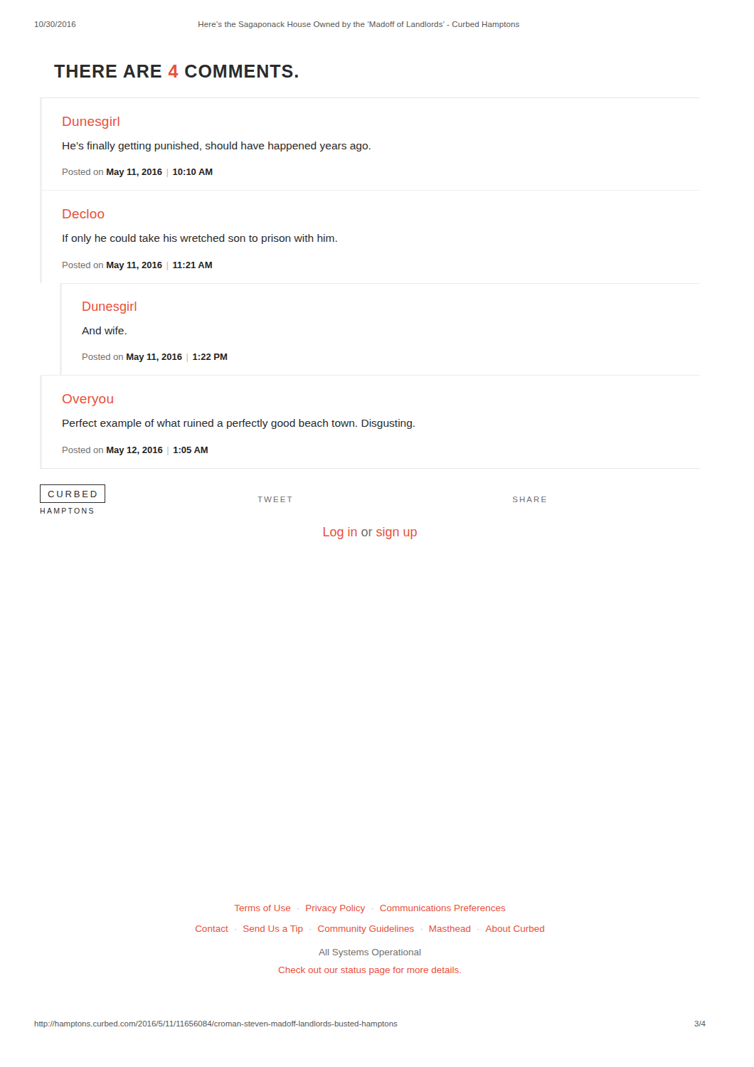10/30/2016
Here’s the Sagaponack House Owned by the ‘Madoff of Landlords’ - Curbed Hamptons
There are 4 comments.
Dunesgirl
He’s finally getting punished, should have happened years ago.
Posted on May 11, 2016 | 10:10 AM
Decloo
If only he could take his wretched son to prison with him.
Posted on May 11, 2016 | 11:21 AM
Dunesgirl
And wife.
Posted on May 11, 2016 | 1:22 PM
Overyou
Perfect example of what ruined a perfectly good beach town. Disgusting.
Posted on May 12, 2016 | 1:05 AM
CURBED
HAMPTONS
TWEET SHARE
Log in or sign up
Terms of Use·Privacy Policy·Communications Preferences
Contact·Send Us a Tip·Community Guidelines·Masthead·About Curbed
All Systems Operational
Check out our status page for more details.
http://hamptons.curbed.com/2016/5/11/11656084/croman-steven-madoff-landlords-busted-hamptons
3/4